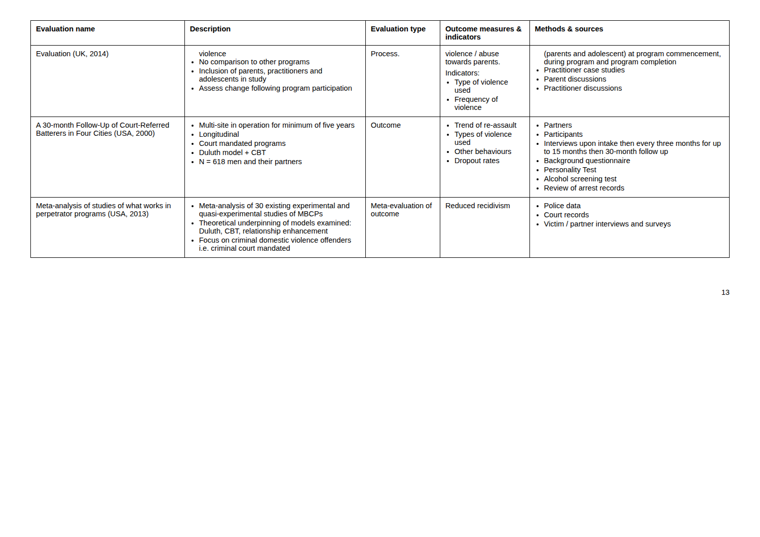| Evaluation name | Description | Evaluation type | Outcome measures & indicators | Methods & sources |
| --- | --- | --- | --- | --- |
| Evaluation (UK, 2014) | violence No comparison to other programs Inclusion of parents, practitioners and adolescents in study Assess change following program participation | Process. | violence / abuse towards parents. Indicators: Type of violence used Frequency of violence | (parents and adolescent) at program commencement, during program and program completion Practitioner case studies Parent discussions Practitioner discussions |
| A 30-month Follow-Up of Court-Referred Batterers in Four Cities (USA, 2000) | Multi-site in operation for minimum of five years Longitudinal Court mandated programs Duluth model + CBT N = 618 men and their partners | Outcome | Trend of re-assault Types of violence used Other behaviours Dropout rates | Partners Participants Interviews upon intake then every three months for up to 15 months then 30-month follow up Background questionnaire Personality Test Alcohol screening test Review of arrest records |
| Meta-analysis of studies of what works in perpetrator programs (USA, 2013) | Meta-analysis of 30 existing experimental and quasi-experimental studies of MBCPs Theoretical underpinning of models examined: Duluth, CBT, relationship enhancement Focus on criminal domestic violence offenders i.e. criminal court mandated | Meta-evaluation of outcome | Reduced recidivism | Police data Court records Victim / partner interviews and surveys |
13